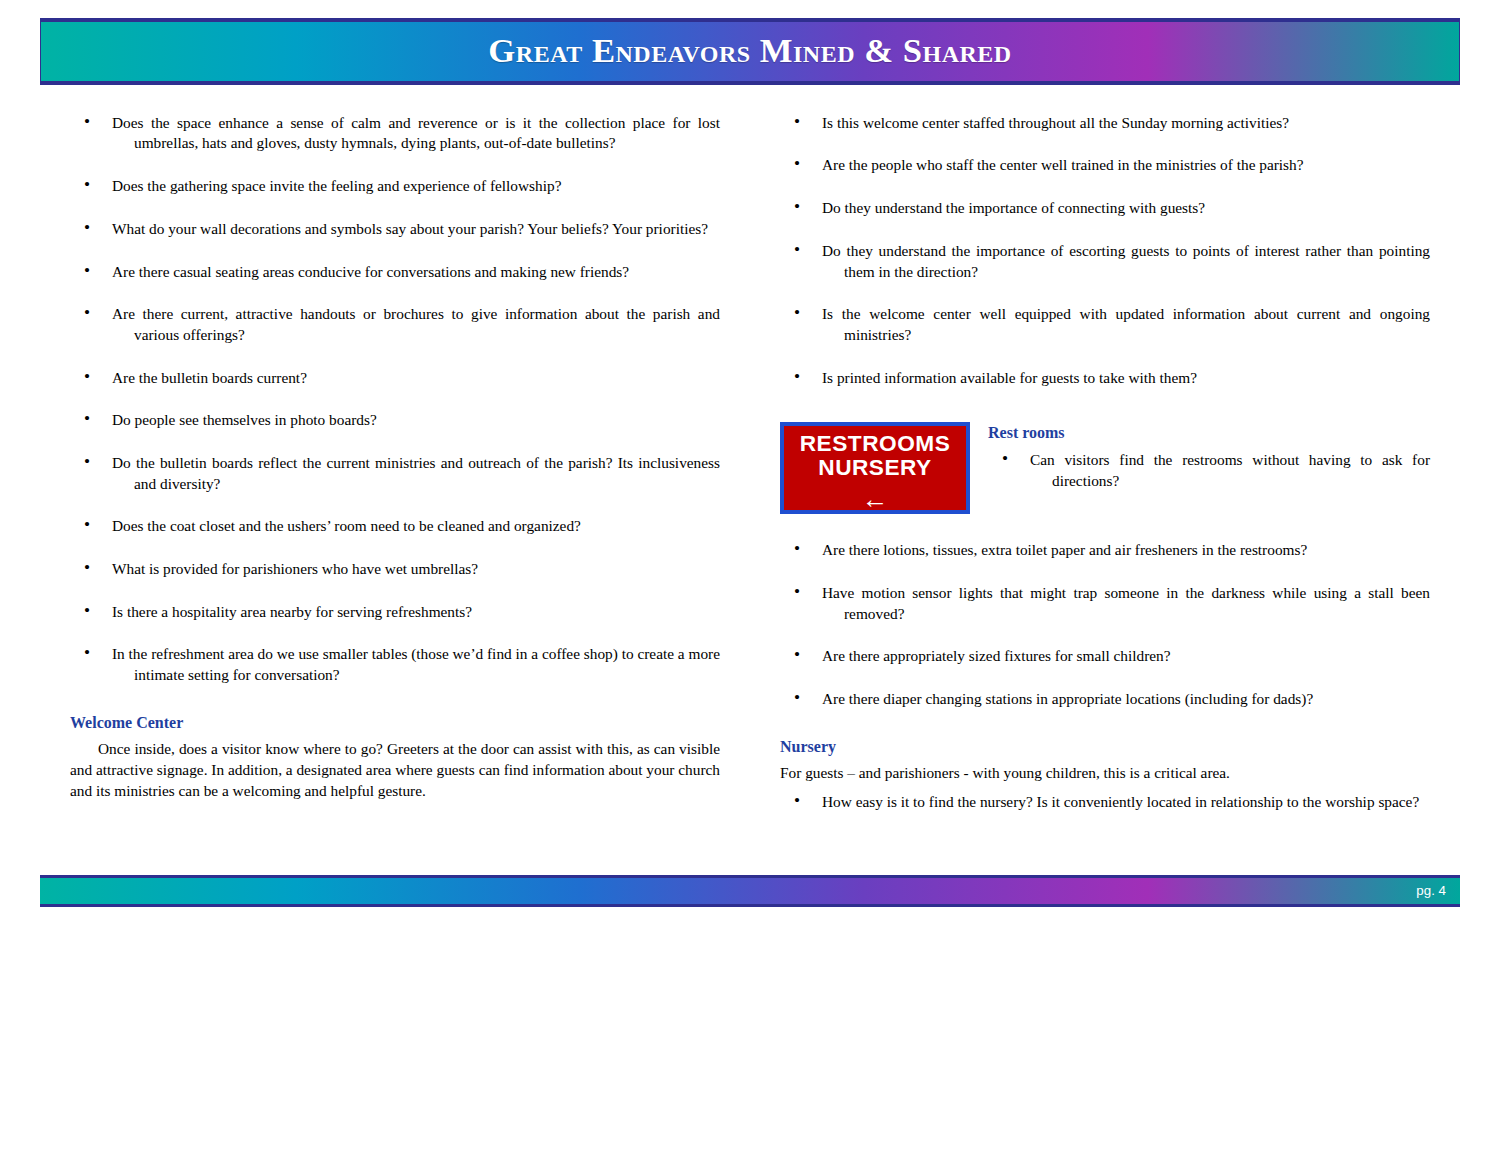Great Endeavors Mined & Shared
Does the space enhance a sense of calm and reverence or is it the collection place for lost umbrellas, hats and gloves, dusty hymnals, dying plants, out-of-date bulletins?
Does the gathering space invite the feeling and experience of fellowship?
What do your wall decorations and symbols say about your parish? Your beliefs? Your priorities?
Are there casual seating areas conducive for conversations and making new friends?
Are there current, attractive handouts or brochures to give information about the parish and various offerings?
Are the bulletin boards current?
Do people see themselves in photo boards?
Do the bulletin boards reflect the current ministries and outreach of the parish? Its inclusiveness and diversity?
Does the coat closet and the ushers’ room need to be cleaned and organized?
What is provided for parishioners who have wet umbrellas?
Is there a hospitality area nearby for serving refreshments?
In the refreshment area do we use smaller tables (those we’d find in a coffee shop) to create a more intimate setting for conversation?
Welcome Center
Once inside, does a visitor know where to go? Greeters at the door can assist with this, as can visible and attractive signage. In addition, a designated area where guests can find information about your church and its ministries can be a welcoming and helpful gesture.
Is this welcome center staffed throughout all the Sunday morning activities?
Are the people who staff the center well trained in the ministries of the parish?
Do they understand the importance of connecting with guests?
Do they understand the importance of escorting guests to points of interest rather than pointing them in the direction?
Is the welcome center well equipped with updated information about current and ongoing ministries?
Is printed information available for guests to take with them?
RESTROOMS
NURSERY
←
Rest rooms
Can visitors find the restrooms without having to ask for directions?
Are there lotions, tissues, extra toilet paper and air fresheners in the restrooms?
Have motion sensor lights that might trap someone in the darkness while using a stall been removed?
Are there appropriately sized fixtures for small children?
Are there diaper changing stations in appropriate locations (including for dads)?
Nursery
For guests – and parishioners - with young children, this is a critical area.
How easy is it to find the nursery? Is it conveniently located in relationship to the worship space?
pg. 4